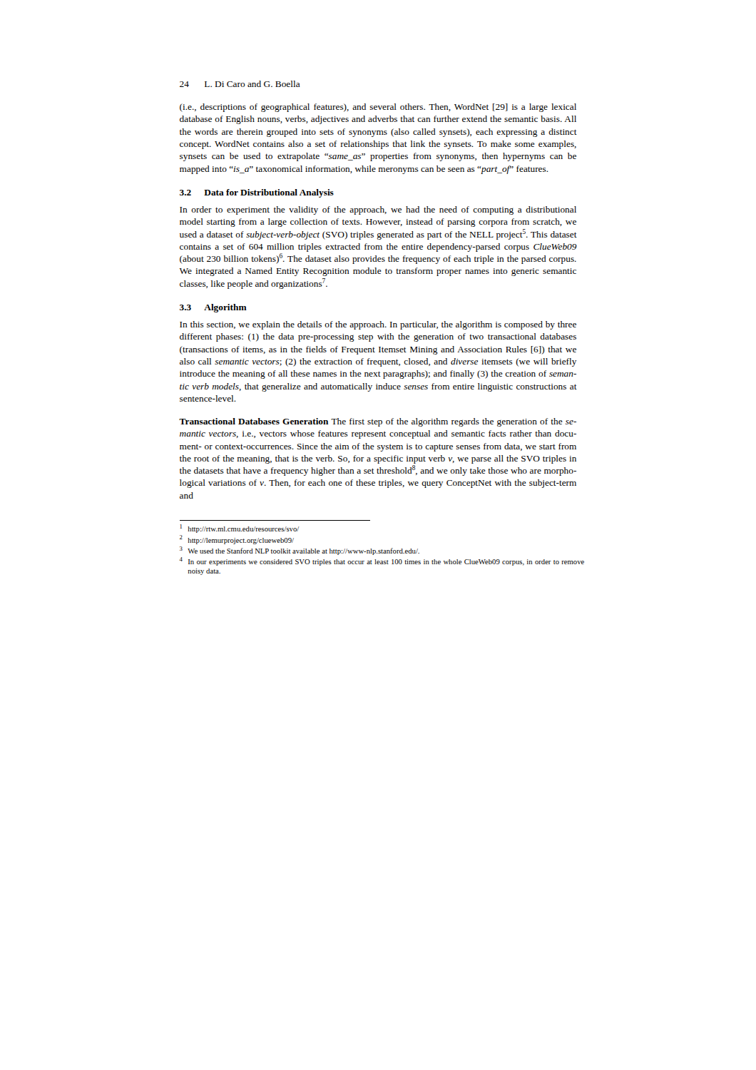24 L. Di Caro and G. Boella
(i.e., descriptions of geographical features), and several others. Then, WordNet [29] is a large lexical database of English nouns, verbs, adjectives and adverbs that can further extend the semantic basis. All the words are therein grouped into sets of synonyms (also called synsets), each expressing a distinct concept. WordNet contains also a set of relationships that link the synsets. To make some examples, synsets can be used to extrapolate “same_as” properties from synonyms, then hypernyms can be mapped into “is_a” taxonomical information, while meronyms can be seen as “part_of” features.
3.2 Data for Distributional Analysis
In order to experiment the validity of the approach, we had the need of computing a distributional model starting from a large collection of texts. However, instead of parsing corpora from scratch, we used a dataset of subject-verb-object (SVO) triples generated as part of the NELL project5. This dataset contains a set of 604 million triples extracted from the entire dependency-parsed corpus ClueWeb09 (about 230 billion tokens)6. The dataset also provides the frequency of each triple in the parsed corpus. We integrated a Named Entity Recognition module to transform proper names into generic semantic classes, like people and organizations7.
3.3 Algorithm
In this section, we explain the details of the approach. In particular, the algorithm is composed by three different phases: (1) the data pre-processing step with the generation of two transactional databases (transactions of items, as in the fields of Frequent Itemset Mining and Association Rules [6]) that we also call semantic vectors; (2) the extraction of frequent, closed, and diverse itemsets (we will briefly introduce the meaning of all these names in the next paragraphs); and finally (3) the creation of semantic verb models, that generalize and automatically induce senses from entire linguistic constructions at sentence-level.
Transactional Databases Generation The first step of the algorithm regards the generation of the semantic vectors, i.e., vectors whose features represent conceptual and semantic facts rather than document- or context-occurrences. Since the aim of the system is to capture senses from data, we start from the root of the meaning, that is the verb. So, for a specific input verb v, we parse all the SVO triples in the datasets that have a frequency higher than a set threshold8, and we only take those who are morphological variations of v. Then, for each one of these triples, we query ConceptNet with the subject-term and
http://rtw.ml.cmu.edu/resources/svo/
http://lemurproject.org/clueweb09/
We used the Stanford NLP toolkit available at http://www-nlp.stanford.edu/.
In our experiments we considered SVO triples that occur at least 100 times in the whole ClueWeb09 corpus, in order to remove noisy data.